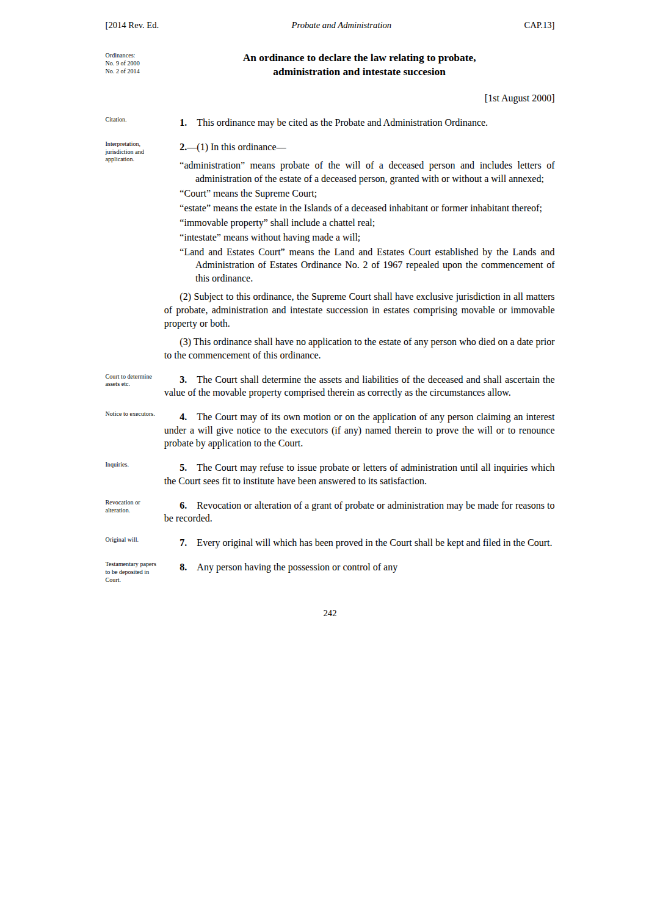[2014 Rev. Ed. Probate and Administration CAP.13]
Ordinances:
No. 9 of 2000
No. 2 of 2014
An ordinance to declare the law relating to probate,
administration and intestate succesion
[1st August 2000]
Citation.
1. This ordinance may be cited as the Probate and Administration Ordinance.
Interpretation, jurisdiction and application.
2.—(1) In this ordinance—
administration
“administration” means probate of the will of a deceased person and includes letters of administration of the estate of a deceased person, granted with or without a will annexed;
Court
“Court” means the Supreme Court;
estate
“estate” means the estate in the Islands of a deceased inhabitant or former inhabitant thereof;
immovable property
“immovable property” shall include a chattel real;
intestate
“intestate” means without having made a will;
Land and Estates Court
“Land and Estates Court” means the Land and Estates Court established by the Lands and Administration of Estates Ordinance No. 2 of 1967 repealed upon the commencement of this ordinance.
(2) Subject to this ordinance, the Supreme Court shall have exclusive jurisdiction in all matters of probate, administration and intestate succession in estates comprising movable or immovable property or both.
(3) This ordinance shall have no application to the estate of any person who died on a date prior to the commencement of this ordinance.
Court to determine assets etc.
3. The Court shall determine the assets and liabilities of the deceased and shall ascertain the value of the movable property comprised therein as correctly as the circumstances allow.
Notice to executors.
4. The Court may of its own motion or on the application of any person claiming an interest under a will give notice to the executors (if any) named therein to prove the will or to renounce probate by application to the Court.
Inquiries.
5. The Court may refuse to issue probate or letters of administration until all inquiries which the Court sees fit to institute have been answered to its satisfaction.
Revocation or alteration.
6. Revocation or alteration of a grant of probate or administration may be made for reasons to be recorded.
Original will.
7. Every original will which has been proved in the Court shall be kept and filed in the Court.
Testamentary papers to be deposited in Court.
8. Any person having the possession or control of any
242